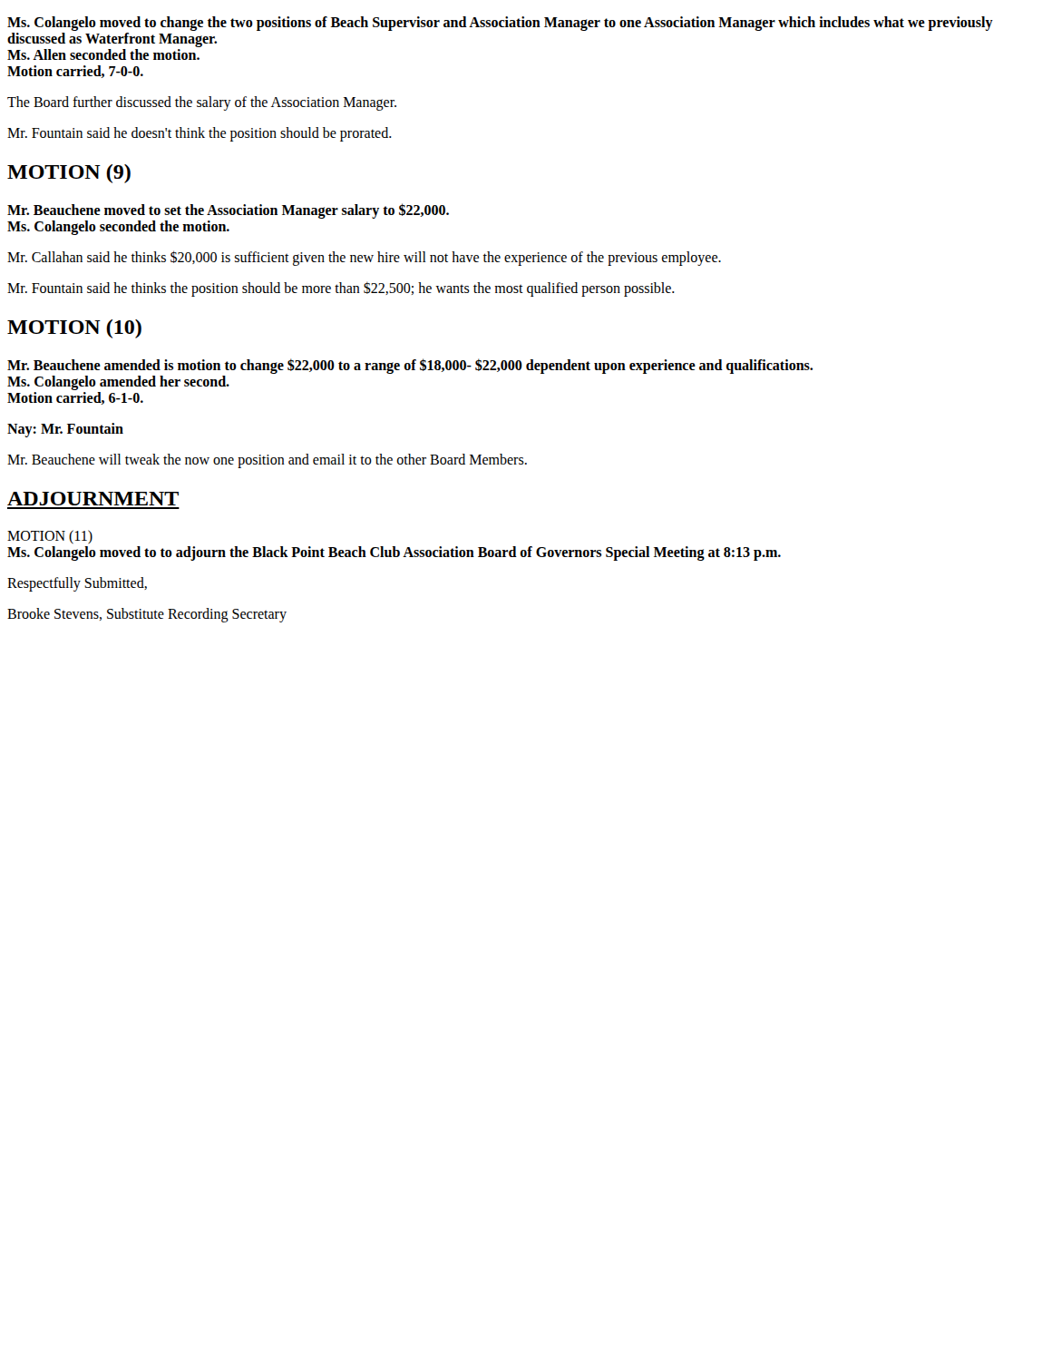Ms. Colangelo moved to change the two positions of Beach Supervisor and Association Manager to one Association Manager which includes what we previously discussed as Waterfront Manager.
Ms. Allen seconded the motion.
Motion carried, 7-0-0.
The Board further discussed the salary of the Association Manager.
Mr. Fountain said he doesn't think the position should be prorated.
MOTION (9)
Mr. Beauchene moved to set the Association Manager salary to $22,000.
Ms. Colangelo seconded the motion.
Mr. Callahan said he thinks $20,000 is sufficient given the new hire will not have the experience of the previous employee.
Mr. Fountain said he thinks the position should be more than $22,500; he wants the most qualified person possible.
MOTION (10)
Mr. Beauchene amended is motion to change $22,000 to a range of $18,000- $22,000 dependent upon experience and qualifications.
Ms. Colangelo amended her second.
Motion carried, 6-1-0.
Nay: Mr. Fountain
Mr. Beauchene will tweak the now one position and email it to the other Board Members.
ADJOURNMENT
MOTION (11)
Ms. Colangelo moved to to adjourn the Black Point Beach Club Association Board of Governors Special Meeting at 8:13 p.m.
Respectfully Submitted,
Brooke Stevens, Substitute Recording Secretary